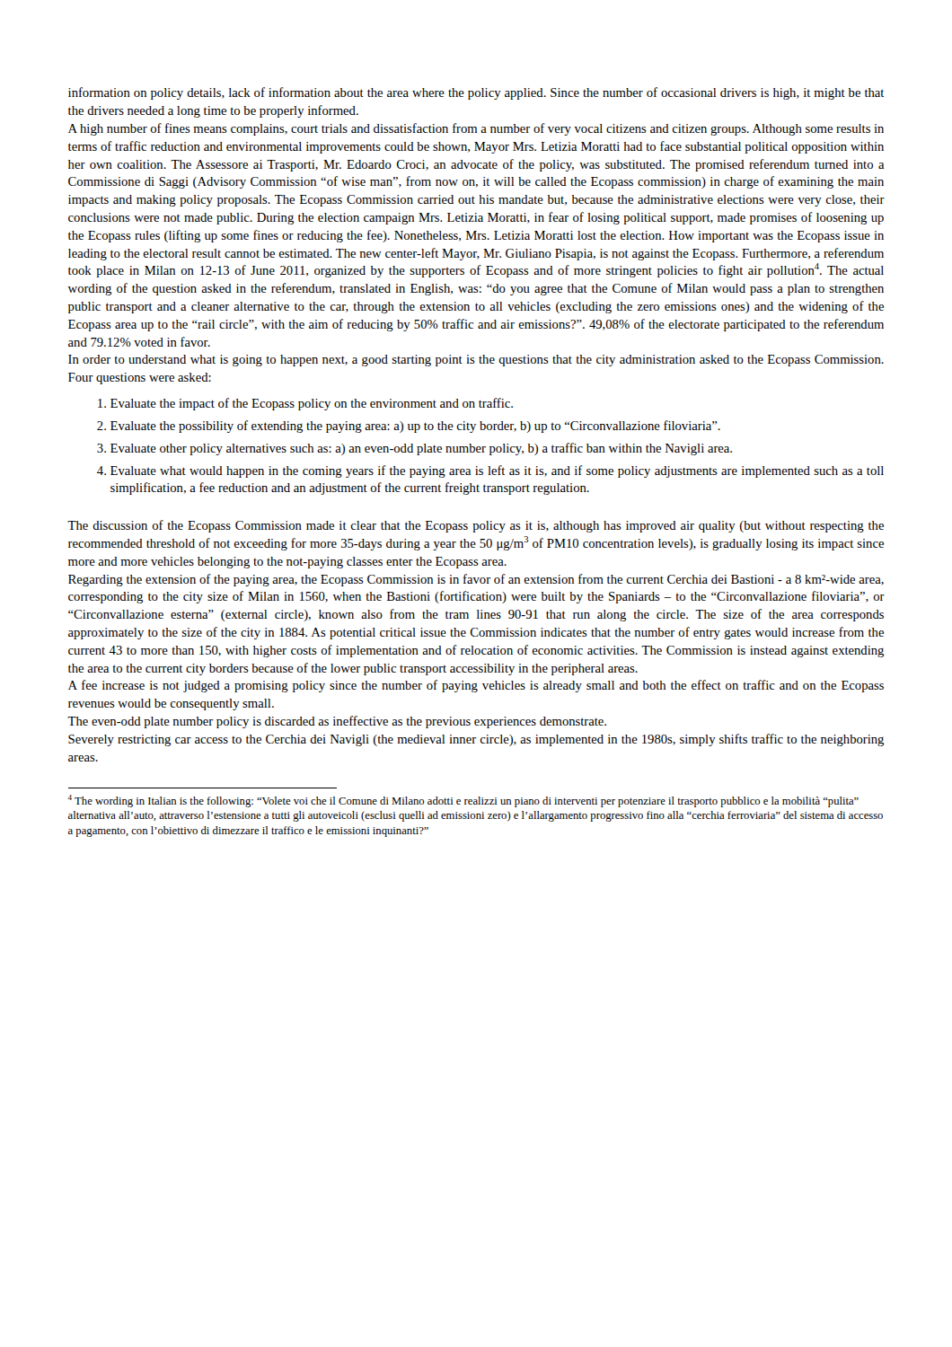information on policy details, lack of information about the area where the policy applied. Since the number of occasional drivers is high, it might be that the drivers needed a long time to be properly informed.
A high number of fines means complains, court trials and dissatisfaction from a number of very vocal citizens and citizen groups. Although some results in terms of traffic reduction and environmental improvements could be shown, Mayor Mrs. Letizia Moratti had to face substantial political opposition within her own coalition. The Assessore ai Trasporti, Mr. Edoardo Croci, an advocate of the policy, was substituted. The promised referendum turned into a Commissione di Saggi (Advisory Commission “of wise man”, from now on, it will be called the Ecopass commission) in charge of examining the main impacts and making policy proposals. The Ecopass Commission carried out his mandate but, because the administrative elections were very close, their conclusions were not made public. During the election campaign Mrs. Letizia Moratti, in fear of losing political support, made promises of loosening up the Ecopass rules (lifting up some fines or reducing the fee). Nonetheless, Mrs. Letizia Moratti lost the election. How important was the Ecopass issue in leading to the electoral result cannot be estimated. The new center-left Mayor, Mr. Giuliano Pisapia, is not against the Ecopass. Furthermore, a referendum took place in Milan on 12-13 of June 2011, organized by the supporters of Ecopass and of more stringent policies to fight air pollution4. The actual wording of the question asked in the referendum, translated in English, was: “do you agree that the Comune of Milan would pass a plan to strengthen public transport and a cleaner alternative to the car, through the extension to all vehicles (excluding the zero emissions ones) and the widening of the Ecopass area up to the “rail circle”, with the aim of reducing by 50% traffic and air emissions?”. 49,08% of the electorate participated to the referendum and 79.12% voted in favor.
In order to understand what is going to happen next, a good starting point is the questions that the city administration asked to the Ecopass Commission. Four questions were asked:
Evaluate the impact of the Ecopass policy on the environment and on traffic.
Evaluate the possibility of extending the paying area: a) up to the city border, b) up to “Circonvallazione filoviaria”.
Evaluate other policy alternatives such as: a) an even-odd plate number policy, b) a traffic ban within the Navigli area.
Evaluate what would happen in the coming years if the paying area is left as it is, and if some policy adjustments are implemented such as a toll simplification, a fee reduction and an adjustment of the current freight transport regulation.
The discussion of the Ecopass Commission made it clear that the Ecopass policy as it is, although has improved air quality (but without respecting the recommended threshold of not exceeding for more 35-days during a year the 50 μg/m3 of PM10 concentration levels), is gradually losing its impact since more and more vehicles belonging to the not-paying classes enter the Ecopass area.
Regarding the extension of the paying area, the Ecopass Commission is in favor of an extension from the current Cerchia dei Bastioni - a 8 km²-wide area, corresponding to the city size of Milan in 1560, when the Bastioni (fortification) were built by the Spaniards – to the “Circonvallazione filoviaria”, or “Circonvallazione esterna” (external circle), known also from the tram lines 90-91 that run along the circle. The size of the area corresponds approximately to the size of the city in 1884. As potential critical issue the Commission indicates that the number of entry gates would increase from the current 43 to more than 150, with higher costs of implementation and of relocation of economic activities. The Commission is instead against extending the area to the current city borders because of the lower public transport accessibility in the peripheral areas.
A fee increase is not judged a promising policy since the number of paying vehicles is already small and both the effect on traffic and on the Ecopass revenues would be consequently small.
The even-odd plate number policy is discarded as ineffective as the previous experiences demonstrate.
Severely restricting car access to the Cerchia dei Navigli (the medieval inner circle), as implemented in the 1980s, simply shifts traffic to the neighboring areas.
4 The wording in Italian is the following: “Volete voi che il Comune di Milano adotti e realizzi un piano di interventi per potenziare il trasporto pubblico e la mobilità “pulita” alternativa all’auto, attraverso l’estensione a tutti gli autoveicoli (esclusi quelli ad emissioni zero) e l’allargamento progressivo fino alla “cerchia ferroviaria” del sistema di accesso a pagamento, con l’obiettivo di dimezzare il traffico e le emissioni inquinanti?”